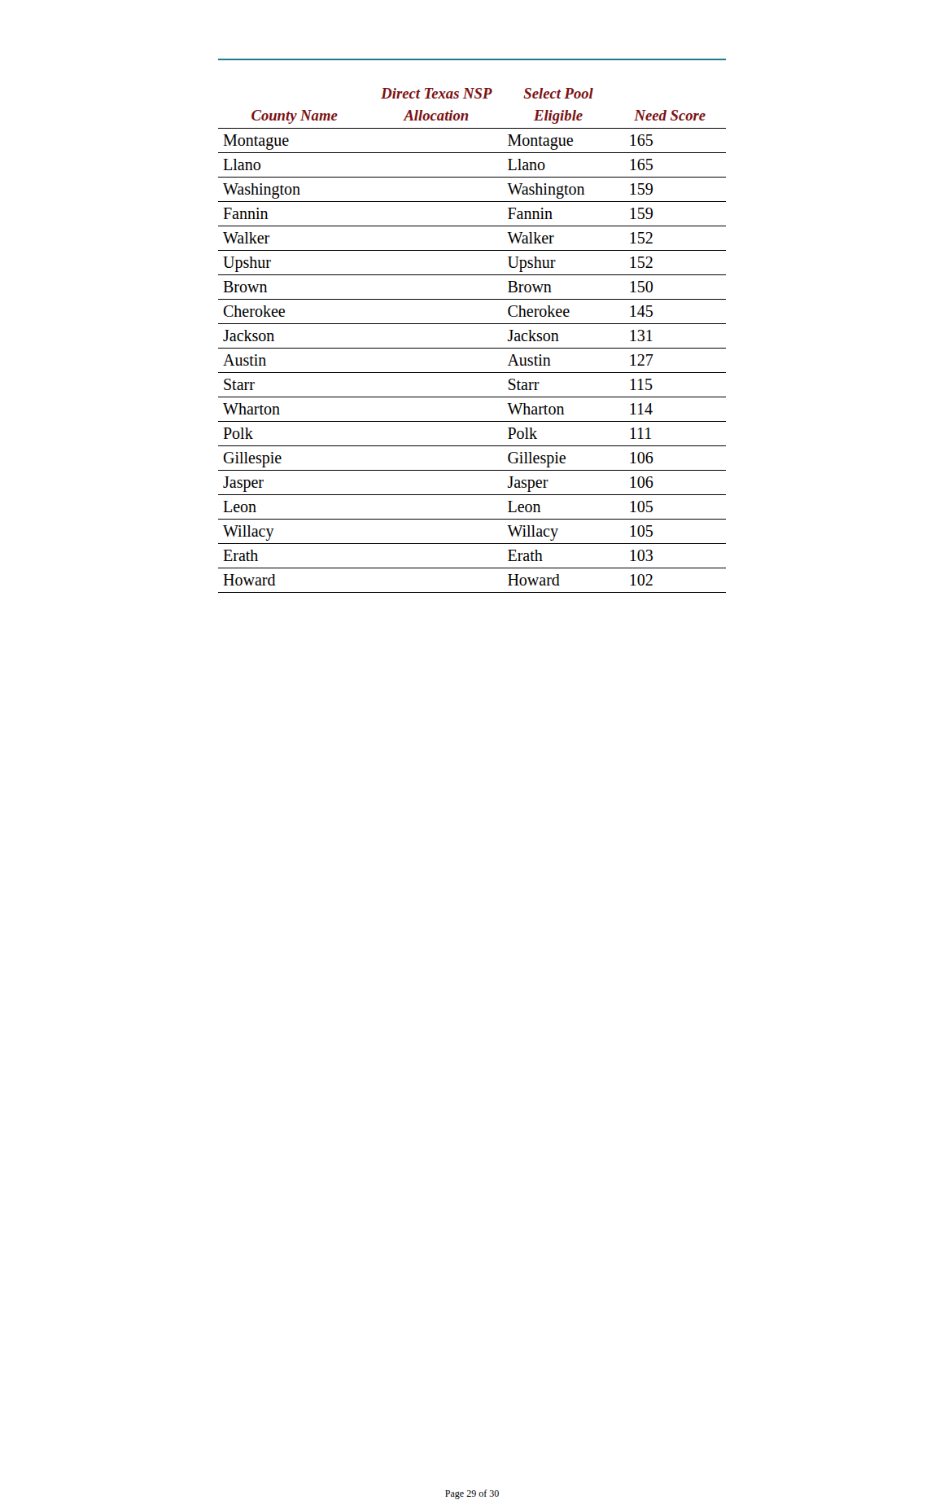| | Direct Texas NSP | Select Pool | |
| --- | --- | --- | --- |
| County Name | Allocation | Eligible | Need Score |
| Montague | | Montague | 165 |
| Llano | | Llano | 165 |
| Washington | | Washington | 159 |
| Fannin | | Fannin | 159 |
| Walker | | Walker | 152 |
| Upshur | | Upshur | 152 |
| Brown | | Brown | 150 |
| Cherokee | | Cherokee | 145 |
| Jackson | | Jackson | 131 |
| Austin | | Austin | 127 |
| Starr | | Starr | 115 |
| Wharton | | Wharton | 114 |
| Polk | | Polk | 111 |
| Gillespie | | Gillespie | 106 |
| Jasper | | Jasper | 106 |
| Leon | | Leon | 105 |
| Willacy | | Willacy | 105 |
| Erath | | Erath | 103 |
| Howard | | Howard | 102 |
Page 29 of 30